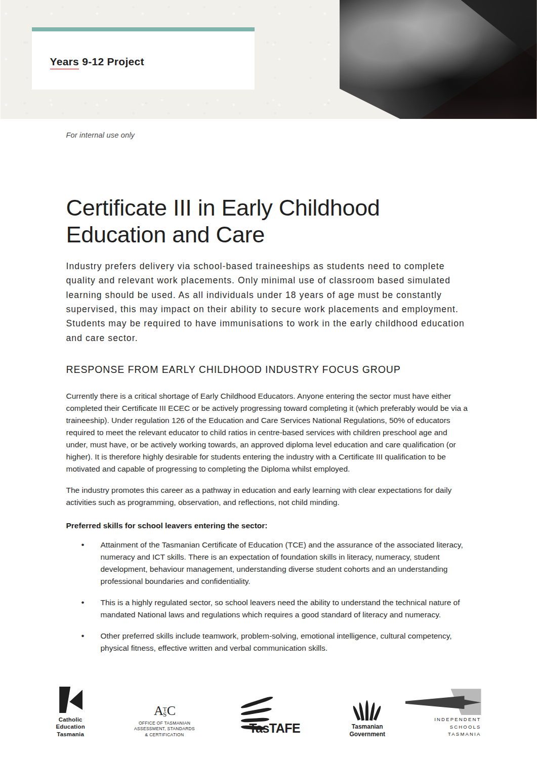Years 9-12 Project
For internal use only
Certificate III in Early Childhood
Education and Care
Industry prefers delivery via school-based traineeships as students need to complete quality and relevant work placements. Only minimal use of classroom based simulated learning should be used. As all individuals under 18 years of age must be constantly supervised, this may impact on their ability to secure work placements and employment. Students may be required to have immunisations to work in the early childhood education and care sector.
RESPONSE FROM EARLY CHILDHOOD INDUSTRY FOCUS GROUP
Currently there is a critical shortage of Early Childhood Educators. Anyone entering the sector must have either completed their Certificate III ECEC or be actively progressing toward completing it (which preferably would be via a traineeship). Under regulation 126 of the Education and Care Services National Regulations, 50% of educators required to meet the relevant educator to child ratios in centre-based services with children preschool age and under, must have, or be actively working towards, an approved diploma level education and care qualification (or higher). It is therefore highly desirable for students entering the industry with a Certificate III qualification to be motivated and capable of progressing to completing the Diploma whilst employed.
The industry promotes this career as a pathway in education and early learning with clear expectations for daily activities such as programming, observation, and reflections, not child minding.
Preferred skills for school leavers entering the sector:
Attainment of the Tasmanian Certificate of Education (TCE) and the assurance of the associated literacy, numeracy and ICT skills. There is an expectation of foundation skills in literacy, numeracy, student development, behaviour management, understanding diverse student cohorts and an understanding professional boundaries and confidentiality.
This is a highly regulated sector, so school leavers need the ability to understand the technical nature of mandated National laws and regulations which requires a good standard of literacy and numeracy.
Other preferred skills include teamwork, problem-solving, emotional intelligence, cultural competency, physical fitness, effective written and verbal communication skills.
Catholic
Education
Tasmania
AT
SC
Office of Tasmanian
Assessment, Standards
& Certification
TasTAFE
Tasmanian
Government
INDEPENDENT
SCHOOLS
TASMANIA